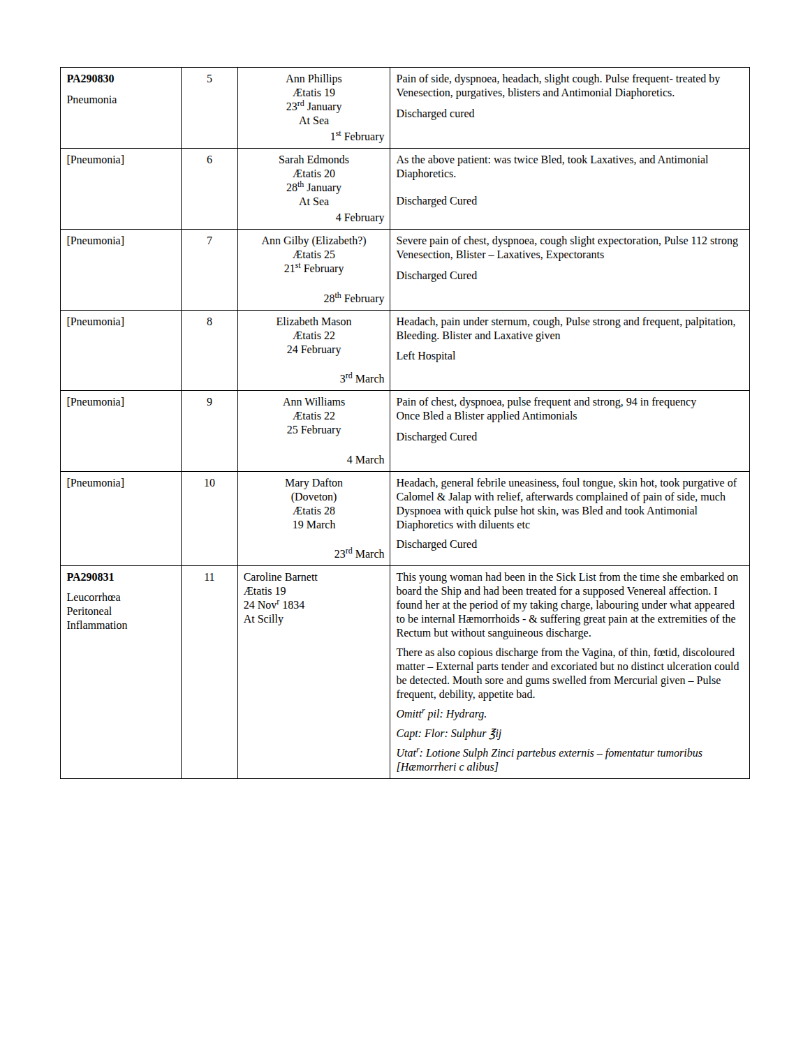| PA290830 Pneumonia | 5 | Ann Phillips Ætatis 19 23 rd January At Sea 1 st February | Pain of side, dyspnoea, headach, slight cough. Pulse frequent- treated by Venesection, purgatives, blisters and Antimonial Diaphoretics. Discharged cured |
| [Pneumonia] | 6 | Sarah Edmonds Ætatis 20 28 th January At Sea 4 February | As the above patient: was twice Bled, took Laxatives, and Antimonial Diaphoretics. Discharged Cured |
| [Pneumonia] | 7 | Ann Gilby (Elizabeth?) Ætatis 25 21 st February 28 th February | Severe pain of chest, dyspnoea, cough slight expectoration, Pulse 112 strong Venesection, Blister – Laxatives, Expectorants Discharged Cured |
| [Pneumonia] | 8 | Elizabeth Mason Ætatis 22 24 February 3 rd March | Headach, pain under sternum, cough, Pulse strong and frequent, palpitation, Bleeding. Blister and Laxative given Left Hospital |
| [Pneumonia] | 9 | Ann Williams Ætatis 22 25 February 4 March | Pain of chest, dyspnoea, pulse frequent and strong, 94 in frequency Once Bled a Blister applied Antimonials Discharged Cured |
| [Pneumonia] | 10 | Mary Dafton (Doveton) Ætatis 28 19 March 23 rd March | Headach, general febrile uneasiness, foul tongue, skin hot, took purgative of Calomel & Jalap with relief, afterwards complained of pain of side, much Dyspnoea with quick pulse hot skin, was Bled and took Antimonial Diaphoretics with diluents etc Discharged Cured |
| PA290831 Leucorrhœa Peritoneal Inflammation | 11 | Caroline Barnett Ætatis 19 24 Nov r 1834 At Scilly | This young woman had been in the Sick List from the time she embarked on board the Ship and had been treated for a supposed Venereal affection. I found her at the period of my taking charge, labouring under what appeared to be internal Hæmorrhoids - & suffering great pain at the extremities of the Rectum but without sanguineous discharge. There as also copious discharge from the Vagina, of thin, fœtid, discoloured matter – External parts tender and excoriated but no distinct ulceration could be detected. Mouth sore and gums swelled from Mercurial given – Pulse frequent, debility, appetite bad. Omitt r pil: Hydrarg. Capt: Flor: Sulphur ℥ij Utat r : Lotione Sulph Zinci partebus externis – fomentatur tumoribus [Hæmorrheri c alibus] |